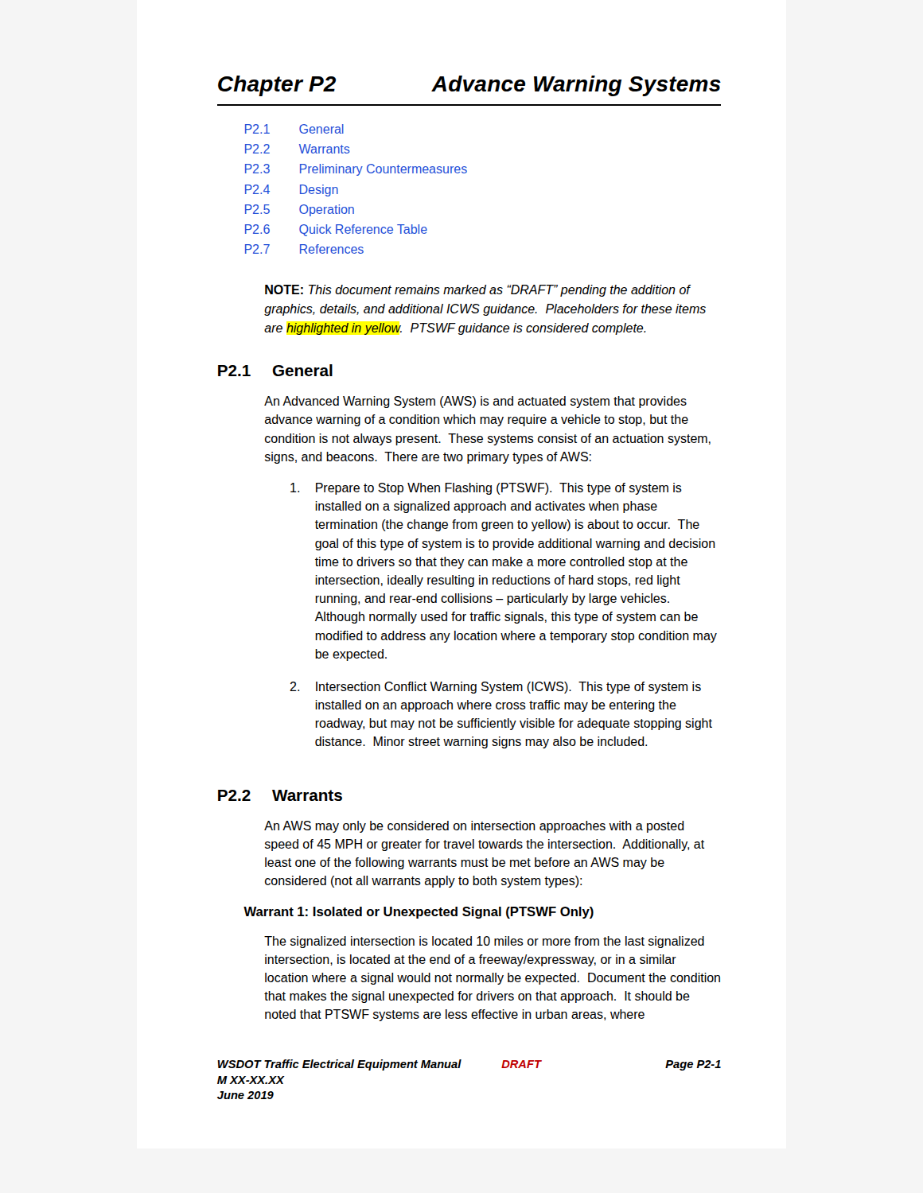Chapter P2 Advance Warning Systems
P2.1 General
P2.2 Warrants
P2.3 Preliminary Countermeasures
P2.4 Design
P2.5 Operation
P2.6 Quick Reference Table
P2.7 References
NOTE: This document remains marked as “DRAFT” pending the addition of graphics, details, and additional ICWS guidance. Placeholders for these items are highlighted in yellow. PTSWF guidance is considered complete.
P2.1 General
An Advanced Warning System (AWS) is and actuated system that provides advance warning of a condition which may require a vehicle to stop, but the condition is not always present. These systems consist of an actuation system, signs, and beacons. There are two primary types of AWS:
1. Prepare to Stop When Flashing (PTSWF). This type of system is installed on a signalized approach and activates when phase termination (the change from green to yellow) is about to occur. The goal of this type of system is to provide additional warning and decision time to drivers so that they can make a more controlled stop at the intersection, ideally resulting in reductions of hard stops, red light running, and rear-end collisions – particularly by large vehicles. Although normally used for traffic signals, this type of system can be modified to address any location where a temporary stop condition may be expected.
2. Intersection Conflict Warning System (ICWS). This type of system is installed on an approach where cross traffic may be entering the roadway, but may not be sufficiently visible for adequate stopping sight distance. Minor street warning signs may also be included.
P2.2 Warrants
An AWS may only be considered on intersection approaches with a posted speed of 45 MPH or greater for travel towards the intersection. Additionally, at least one of the following warrants must be met before an AWS may be considered (not all warrants apply to both system types):
Warrant 1: Isolated or Unexpected Signal (PTSWF Only)
The signalized intersection is located 10 miles or more from the last signalized intersection, is located at the end of a freeway/expressway, or in a similar location where a signal would not normally be expected. Document the condition that makes the signal unexpected for drivers on that approach. It should be noted that PTSWF systems are less effective in urban areas, where
WSDOT Traffic Electrical Equipment Manual DRAFT Page P2-1
M XX-XX.XX
June 2019